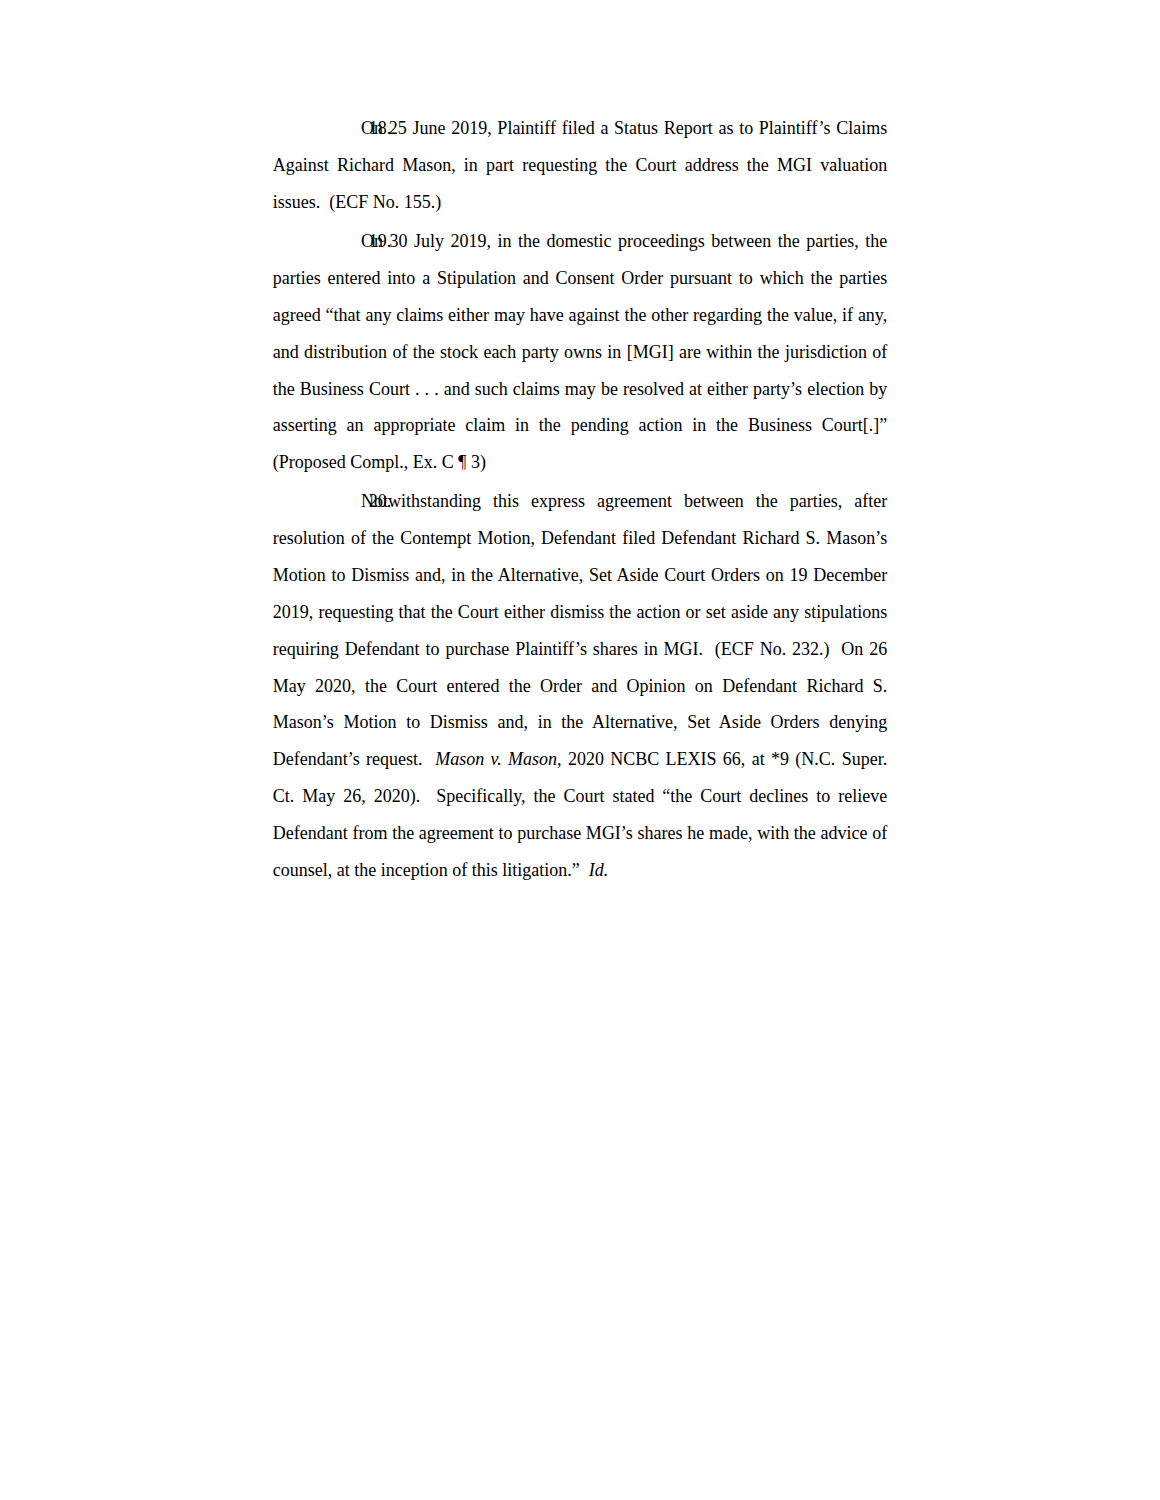18. On 25 June 2019, Plaintiff filed a Status Report as to Plaintiff’s Claims Against Richard Mason, in part requesting the Court address the MGI valuation issues. (ECF No. 155.)
19. On 30 July 2019, in the domestic proceedings between the parties, the parties entered into a Stipulation and Consent Order pursuant to which the parties agreed “that any claims either may have against the other regarding the value, if any, and distribution of the stock each party owns in [MGI] are within the jurisdiction of the Business Court . . . and such claims may be resolved at either party’s election by asserting an appropriate claim in the pending action in the Business Court[.]” (Proposed Compl., Ex. C ¶ 3)
20. Notwithstanding this express agreement between the parties, after resolution of the Contempt Motion, Defendant filed Defendant Richard S. Mason’s Motion to Dismiss and, in the Alternative, Set Aside Court Orders on 19 December 2019, requesting that the Court either dismiss the action or set aside any stipulations requiring Defendant to purchase Plaintiff’s shares in MGI. (ECF No. 232.) On 26 May 2020, the Court entered the Order and Opinion on Defendant Richard S. Mason’s Motion to Dismiss and, in the Alternative, Set Aside Orders denying Defendant’s request. Mason v. Mason, 2020 NCBC LEXIS 66, at *9 (N.C. Super. Ct. May 26, 2020). Specifically, the Court stated “the Court declines to relieve Defendant from the agreement to purchase MGI’s shares he made, with the advice of counsel, at the inception of this litigation.” Id.